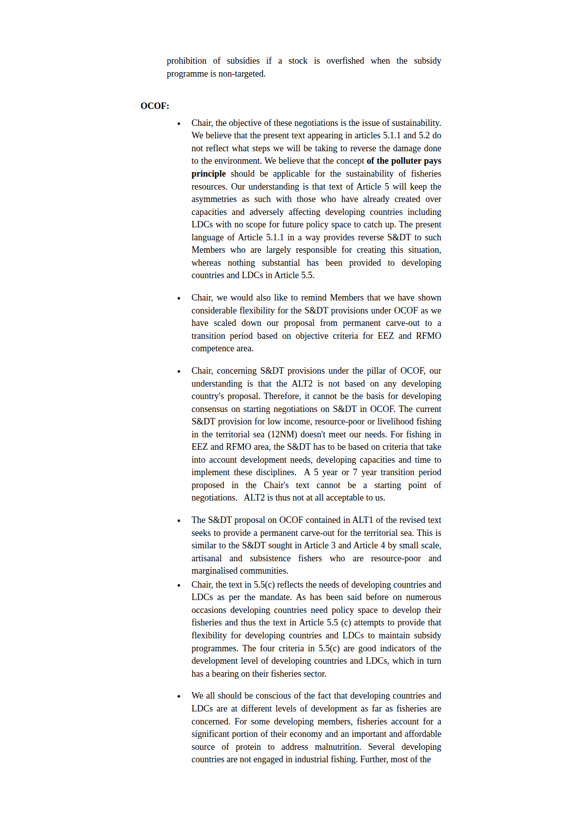prohibition of subsidies if a stock is overfished when the subsidy programme is non-targeted.
OCOF:
Chair, the objective of these negotiations is the issue of sustainability. We believe that the present text appearing in articles 5.1.1 and 5.2 do not reflect what steps we will be taking to reverse the damage done to the environment. We believe that the concept of the polluter pays principle should be applicable for the sustainability of fisheries resources. Our understanding is that text of Article 5 will keep the asymmetries as such with those who have already created over capacities and adversely affecting developing countries including LDCs with no scope for future policy space to catch up. The present language of Article 5.1.1 in a way provides reverse S&DT to such Members who are largely responsible for creating this situation, whereas nothing substantial has been provided to developing countries and LDCs in Article 5.5.
Chair, we would also like to remind Members that we have shown considerable flexibility for the S&DT provisions under OCOF as we have scaled down our proposal from permanent carve-out to a transition period based on objective criteria for EEZ and RFMO competence area.
Chair, concerning S&DT provisions under the pillar of OCOF, our understanding is that the ALT2 is not based on any developing country's proposal. Therefore, it cannot be the basis for developing consensus on starting negotiations on S&DT in OCOF. The current S&DT provision for low income, resource-poor or livelihood fishing in the territorial sea (12NM) doesn't meet our needs. For fishing in EEZ and RFMO area, the S&DT has to be based on criteria that take into account development needs, developing capacities and time to implement these disciplines. A 5 year or 7 year transition period proposed in the Chair's text cannot be a starting point of negotiations. ALT2 is thus not at all acceptable to us.
The S&DT proposal on OCOF contained in ALT1 of the revised text seeks to provide a permanent carve-out for the territorial sea. This is similar to the S&DT sought in Article 3 and Article 4 by small scale, artisanal and subsistence fishers who are resource-poor and marginalised communities.
Chair, the text in 5.5(c) reflects the needs of developing countries and LDCs as per the mandate. As has been said before on numerous occasions developing countries need policy space to develop their fisheries and thus the text in Article 5.5 (c) attempts to provide that flexibility for developing countries and LDCs to maintain subsidy programmes. The four criteria in 5.5(c) are good indicators of the development level of developing countries and LDCs, which in turn has a bearing on their fisheries sector.
We all should be conscious of the fact that developing countries and LDCs are at different levels of development as far as fisheries are concerned. For some developing members, fisheries account for a significant portion of their economy and an important and affordable source of protein to address malnutrition. Several developing countries are not engaged in industrial fishing. Further, most of the